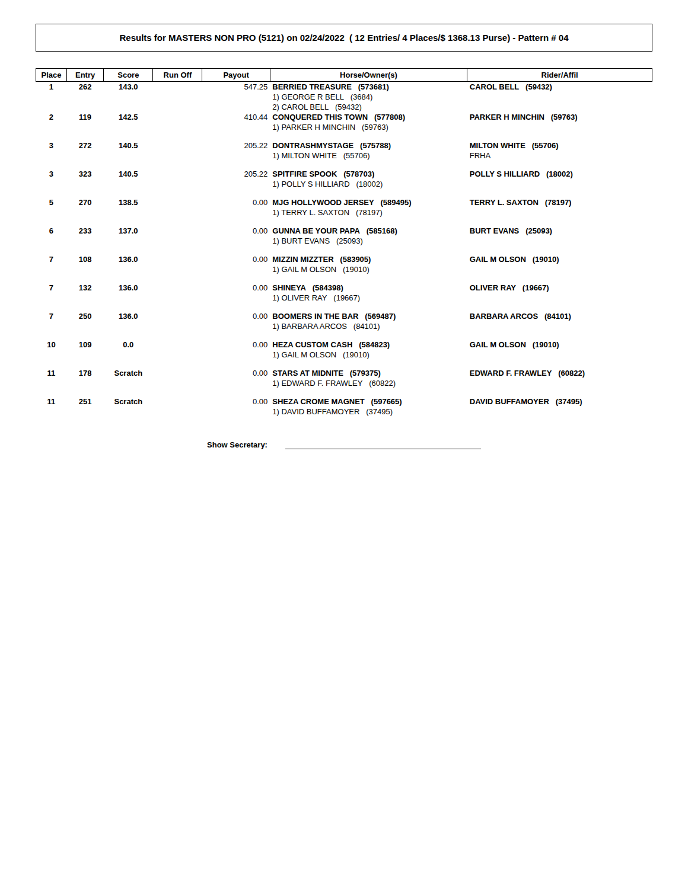Results for MASTERS NON PRO (5121) on 02/24/2022 ( 12 Entries/ 4 Places/$ 1368.13 Purse) - Pattern # 04
| Place | Entry | Score | Run Off | Payout | Horse/Owner(s) | Rider/Affil |
| --- | --- | --- | --- | --- | --- | --- |
| 1 | 262 | 143.0 | | 547.25 | BERRIED TREASURE (573681) | CAROL BELL (59432) |
| | 1) GEORGE R BELL (3684) | |
| | 2) CAROL BELL (59432) | |
| 2 | 119 | 142.5 | | 410.44 | CONQUERED THIS TOWN (577808) | PARKER H MINCHIN (59763) |
| | 1) PARKER H MINCHIN (59763) | |
| 3 | 272 | 140.5 | | 205.22 | DONTRASHMYSTAGE (575788) | MILTON WHITE (55706) |
| | 1) MILTON WHITE (55706) | FRHA |
| 3 | 323 | 140.5 | | 205.22 | SPITFIRE SPOOK (578703) | POLLY S HILLIARD (18002) |
| | 1) POLLY S HILLIARD (18002) | |
| 5 | 270 | 138.5 | | 0.00 | MJG HOLLYWOOD JERSEY (589495) | TERRY L. SAXTON (78197) |
| | 1) TERRY L. SAXTON (78197) | |
| 6 | 233 | 137.0 | | 0.00 | GUNNA BE YOUR PAPA (585168) | BURT EVANS (25093) |
| | 1) BURT EVANS (25093) | |
| 7 | 108 | 136.0 | | 0.00 | MIZZIN MIZZTER (583905) | GAIL M OLSON (19010) |
| | 1) GAIL M OLSON (19010) | |
| 7 | 132 | 136.0 | | 0.00 | SHINEYA (584398) | OLIVER RAY (19667) |
| | 1) OLIVER RAY (19667) | |
| 7 | 250 | 136.0 | | 0.00 | BOOMERS IN THE BAR (569487) | BARBARA ARCOS (84101) |
| | 1) BARBARA ARCOS (84101) | |
| 10 | 109 | 0.0 | | 0.00 | HEZA CUSTOM CASH (584823) | GAIL M OLSON (19010) |
| | 1) GAIL M OLSON (19010) | |
| 11 | 178 | Scratch | | 0.00 | STARS AT MIDNITE (579375) | EDWARD F. FRAWLEY (60822) |
| | 1) EDWARD F. FRAWLEY (60822) | |
| 11 | 251 | Scratch | | 0.00 | SHEZA CROME MAGNET (597665) | DAVID BUFFAMOYER (37495) |
| | 1) DAVID BUFFAMOYER (37495) | |
Show Secretary: